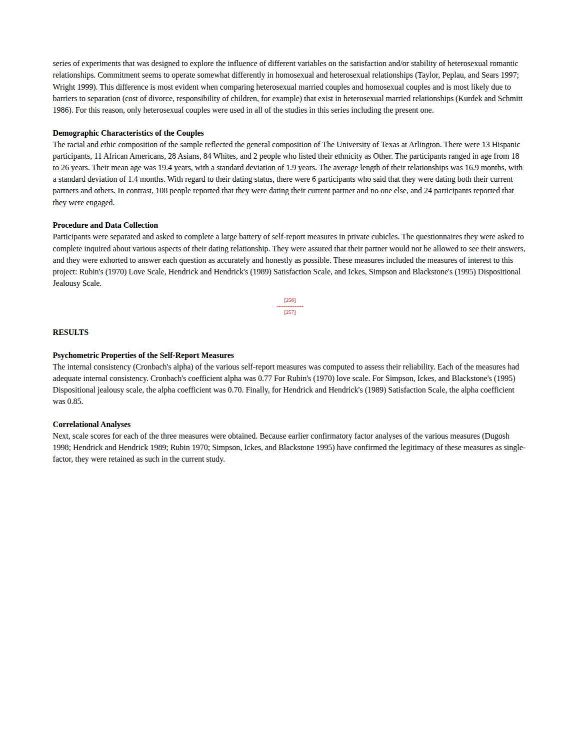series of experiments that was designed to explore the influence of different variables on the satisfaction and/or stability of heterosexual romantic relationships. Commitment seems to operate somewhat differently in homosexual and heterosexual relationships (Taylor, Peplau, and Sears 1997; Wright 1999). This difference is most evident when comparing heterosexual married couples and homosexual couples and is most likely due to barriers to separation (cost of divorce, responsibility of children, for example) that exist in heterosexual married relationships (Kurdek and Schmitt 1986). For this reason, only heterosexual couples were used in all of the studies in this series including the present one.
Demographic Characteristics of the Couples
The racial and ethic composition of the sample reflected the general composition of The University of Texas at Arlington. There were 13 Hispanic participants, 11 African Americans, 28 Asians, 84 Whites, and 2 people who listed their ethnicity as Other. The participants ranged in age from 18 to 26 years. Their mean age was 19.4 years, with a standard deviation of 1.9 years. The average length of their relationships was 16.9 months, with a standard deviation of 1.4 months. With regard to their dating status, there were 6 participants who said that they were dating both their current partners and others. In contrast, 108 people reported that they were dating their current partner and no one else, and 24 participants reported that they were engaged.
Procedure and Data Collection
Participants were separated and asked to complete a large battery of self-report measures in private cubicles. The questionnaires they were asked to complete inquired about various aspects of their dating relationship. They were assured that their partner would not be allowed to see their answers, and they were exhorted to answer each question as accurately and honestly as possible. These measures included the measures of interest to this project: Rubin's (1970) Love Scale, Hendrick and Hendrick's (1989) Satisfaction Scale, and Ickes, Simpson and Blackstone's (1995) Dispositional Jealousy Scale.
[256]
---------------
[257]
RESULTS
Psychometric Properties of the Self-Report Measures
The internal consistency (Cronbach's alpha) of the various self-report measures was computed to assess their reliability. Each of the measures had adequate internal consistency. Cronbach's coefficient alpha was 0.77 For Rubin's (1970) love scale. For Simpson, Ickes, and Blackstone's (1995) Dispositional jealousy scale, the alpha coefficient was 0.70. Finally, for Hendrick and Hendrick's (1989) Satisfaction Scale, the alpha coefficient was 0.85.
Correlational Analyses
Next, scale scores for each of the three measures were obtained. Because earlier confirmatory factor analyses of the various measures (Dugosh 1998; Hendrick and Hendrick 1989; Rubin 1970; Simpson, Ickes, and Blackstone 1995) have confirmed the legitimacy of these measures as single-factor, they were retained as such in the current study.